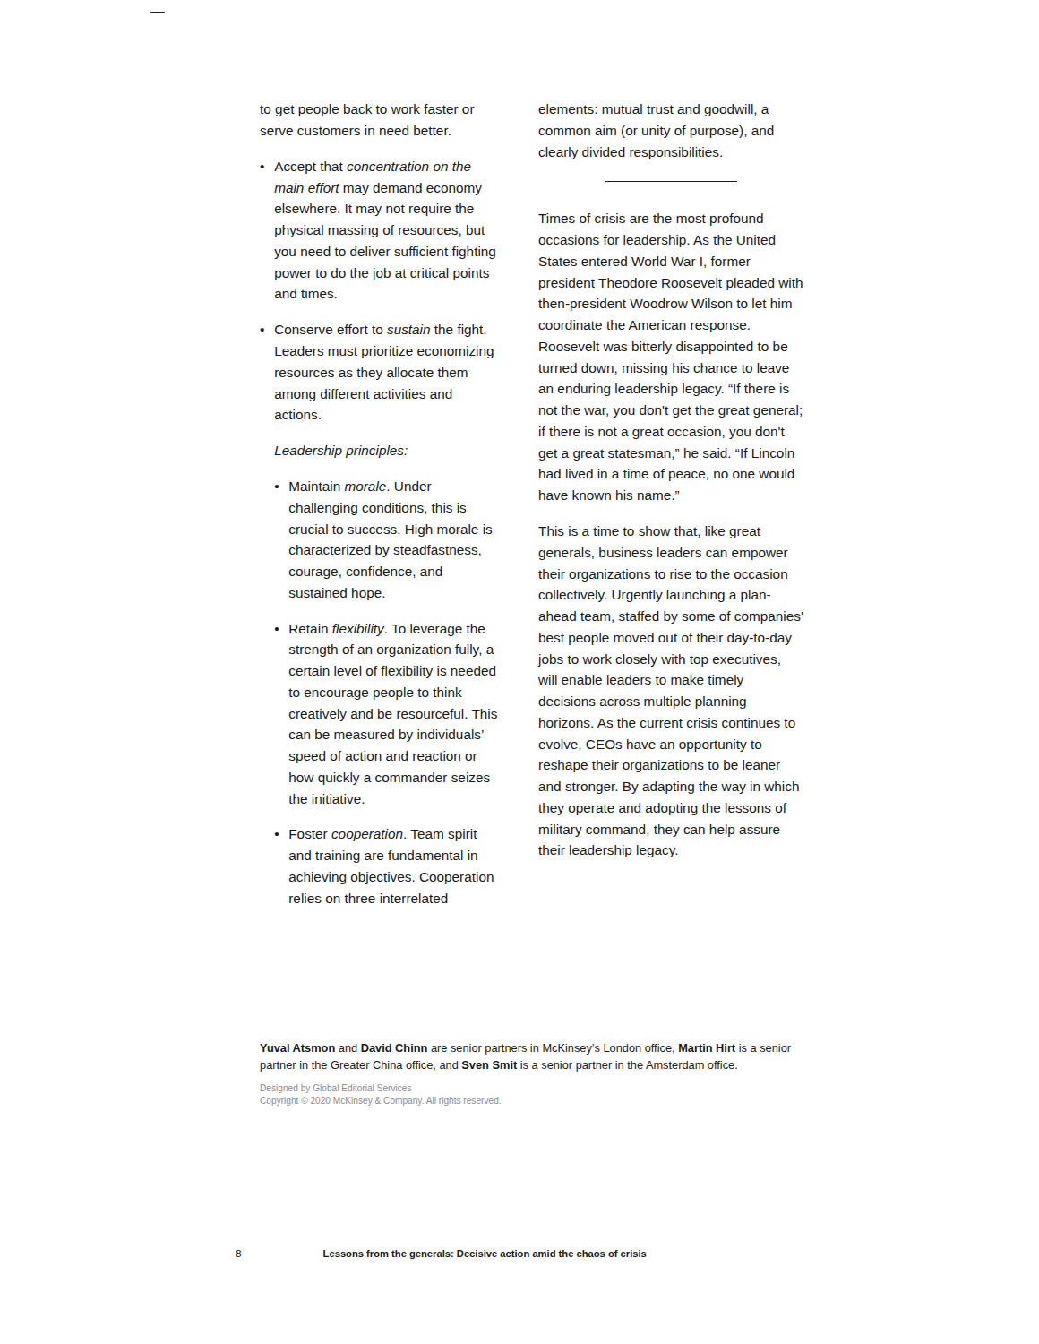to get people back to work faster or serve customers in need better.
Accept that concentration on the main effort may demand economy elsewhere. It may not require the physical massing of resources, but you need to deliver sufficient fighting power to do the job at critical points and times.
Conserve effort to sustain the fight. Leaders must prioritize economizing resources as they allocate them among different activities and actions.
Leadership principles:
Maintain morale. Under challenging conditions, this is crucial to success. High morale is characterized by steadfastness, courage, confidence, and sustained hope.
Retain flexibility. To leverage the strength of an organization fully, a certain level of flexibility is needed to encourage people to think creatively and be resourceful. This can be measured by individuals’ speed of action and reaction or how quickly a commander seizes the initiative.
Foster cooperation. Team spirit and training are fundamental in achieving objectives. Cooperation relies on three interrelated
elements: mutual trust and goodwill, a common aim (or unity of purpose), and clearly divided responsibilities.
Times of crisis are the most profound occasions for leadership. As the United States entered World War I, former president Theodore Roosevelt pleaded with then-president Woodrow Wilson to let him coordinate the American response. Roosevelt was bitterly disappointed to be turned down, missing his chance to leave an enduring leadership legacy. “If there is not the war, you don't get the great general; if there is not a great occasion, you don't get a great statesman,” he said. “If Lincoln had lived in a time of peace, no one would have known his name.”
This is a time to show that, like great generals, business leaders can empower their organizations to rise to the occasion collectively. Urgently launching a plan-ahead team, staffed by some of companies' best people moved out of their day-to-day jobs to work closely with top executives, will enable leaders to make timely decisions across multiple planning horizons. As the current crisis continues to evolve, CEOs have an opportunity to reshape their organizations to be leaner and stronger. By adapting the way in which they operate and adopting the lessons of military command, they can help assure their leadership legacy.
Yuval Atsmon and David Chinn are senior partners in McKinsey’s London office, Martin Hirt is a senior partner in the Greater China office, and Sven Smit is a senior partner in the Amsterdam office.
Designed by Global Editorial Services
Copyright © 2020 McKinsey & Company. All rights reserved.
8 Lessons from the generals: Decisive action amid the chaos of crisis